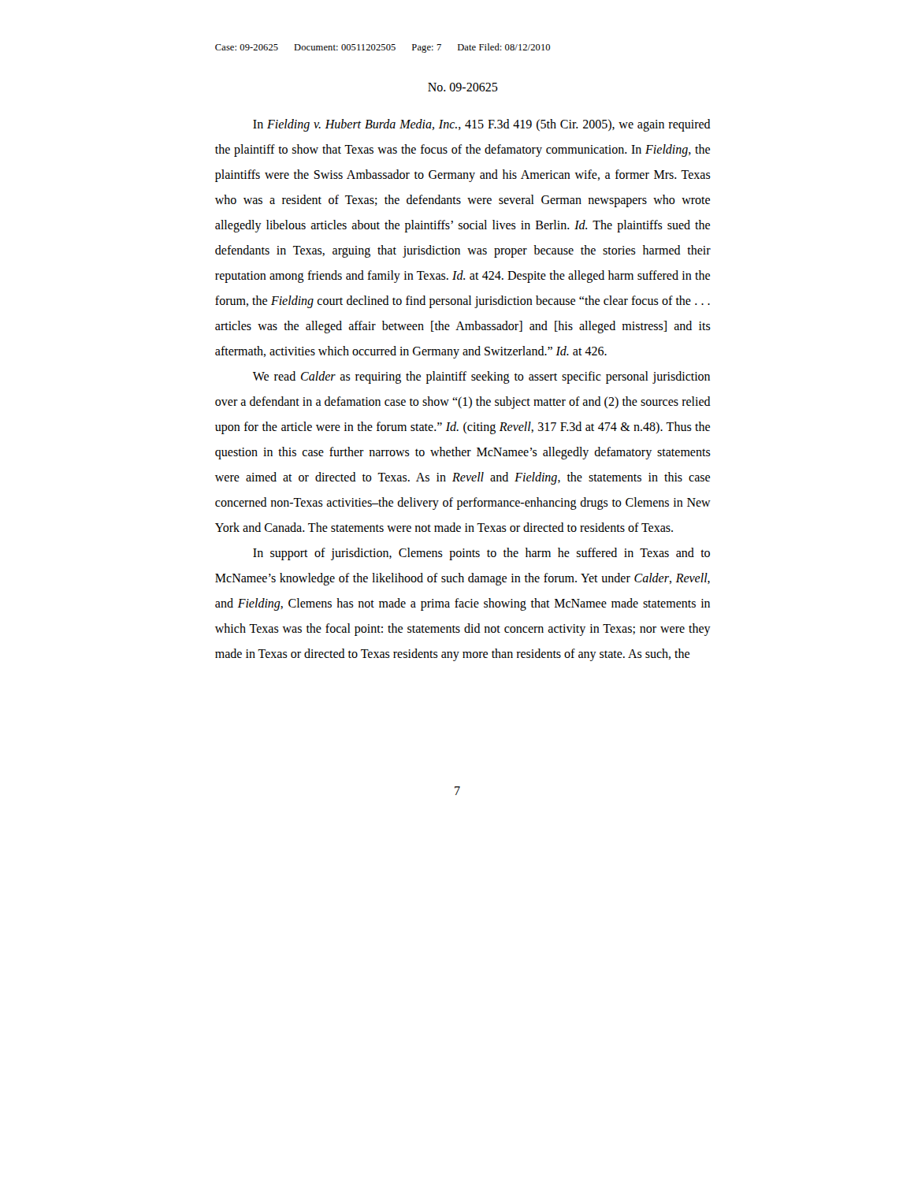Case: 09-20625 Document: 00511202505 Page: 7 Date Filed: 08/12/2010
No. 09-20625
In Fielding v. Hubert Burda Media, Inc., 415 F.3d 419 (5th Cir. 2005), we again required the plaintiff to show that Texas was the focus of the defamatory communication. In Fielding, the plaintiffs were the Swiss Ambassador to Germany and his American wife, a former Mrs. Texas who was a resident of Texas; the defendants were several German newspapers who wrote allegedly libelous articles about the plaintiffs’ social lives in Berlin. Id. The plaintiffs sued the defendants in Texas, arguing that jurisdiction was proper because the stories harmed their reputation among friends and family in Texas. Id. at 424. Despite the alleged harm suffered in the forum, the Fielding court declined to find personal jurisdiction because “the clear focus of the . . . articles was the alleged affair between [the Ambassador] and [his alleged mistress] and its aftermath, activities which occurred in Germany and Switzerland.” Id. at 426.
We read Calder as requiring the plaintiff seeking to assert specific personal jurisdiction over a defendant in a defamation case to show “(1) the subject matter of and (2) the sources relied upon for the article were in the forum state.” Id. (citing Revell, 317 F.3d at 474 & n.48). Thus the question in this case further narrows to whether McNamee’s allegedly defamatory statements were aimed at or directed to Texas. As in Revell and Fielding, the statements in this case concerned non-Texas activities–the delivery of performance-enhancing drugs to Clemens in New York and Canada. The statements were not made in Texas or directed to residents of Texas.
In support of jurisdiction, Clemens points to the harm he suffered in Texas and to McNamee’s knowledge of the likelihood of such damage in the forum. Yet under Calder, Revell, and Fielding, Clemens has not made a prima facie showing that McNamee made statements in which Texas was the focal point: the statements did not concern activity in Texas; nor were they made in Texas or directed to Texas residents any more than residents of any state. As such, the
7